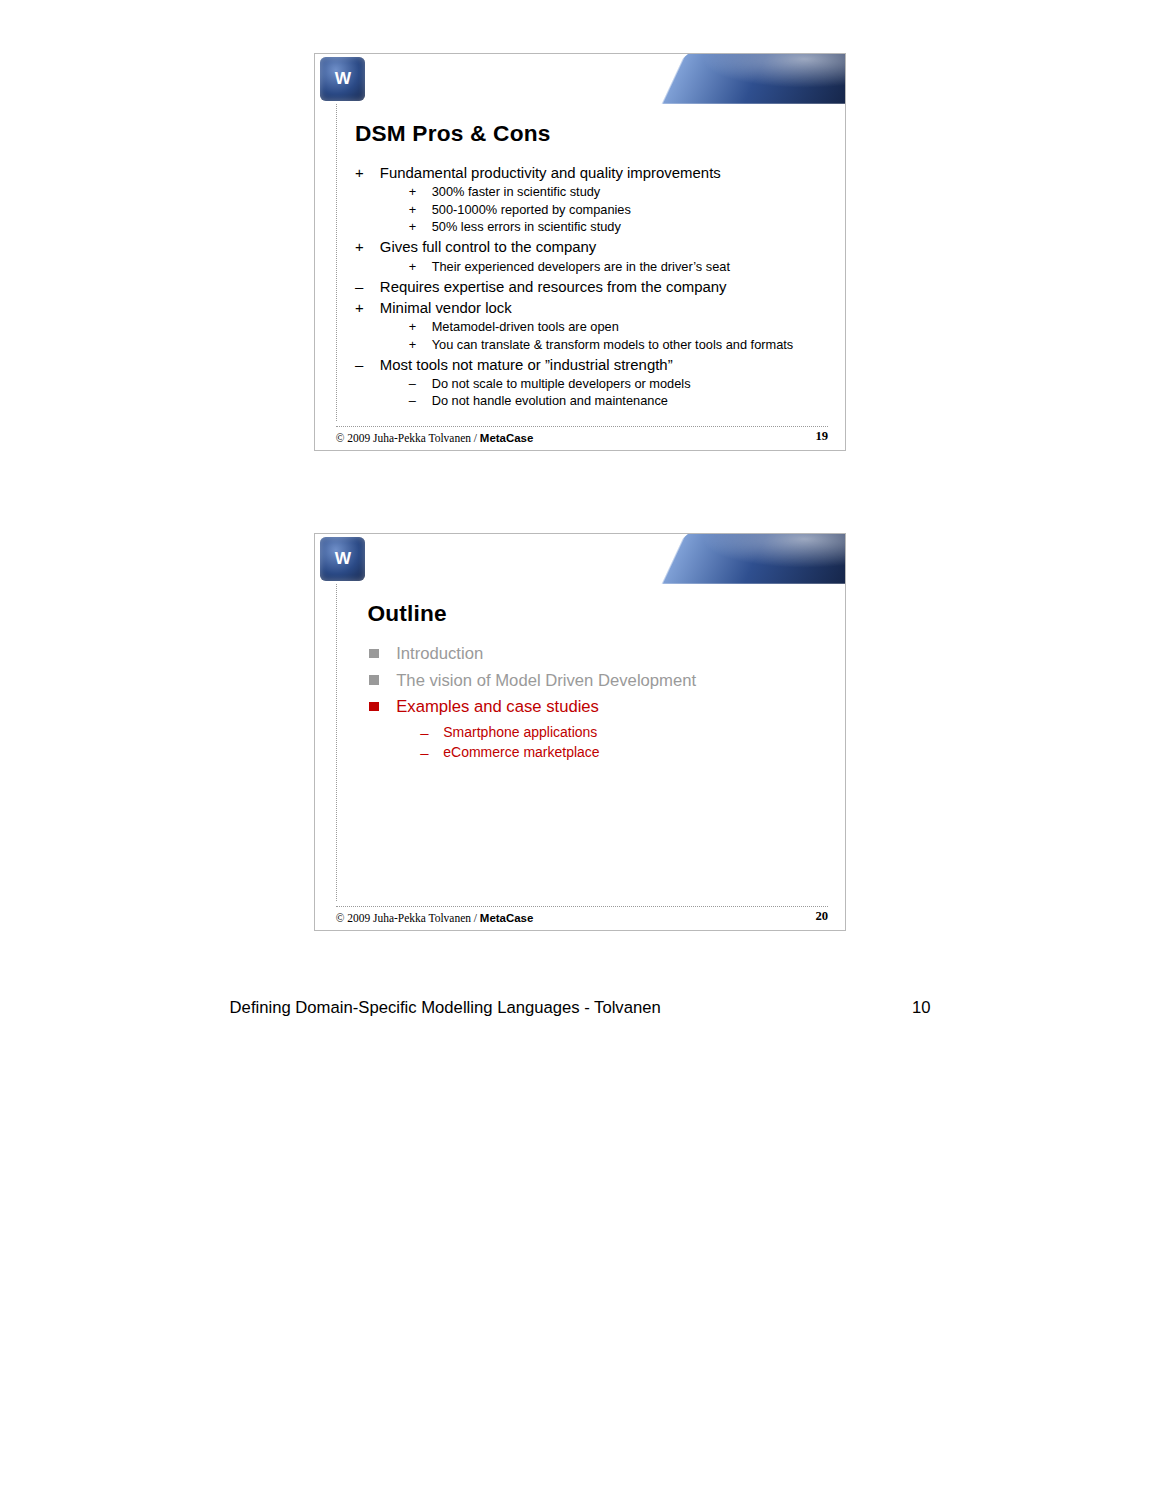W
DSM Pros & Cons
+Fundamental productivity and quality improvements
+300% faster in scientific study
+500-1000% reported by companies
+50% less errors in scientific study
+Gives full control to the company
+Their experienced developers are in the driver’s seat
–Requires expertise and resources from the company
+Minimal vendor lock
+Metamodel-driven tools are open
+You can translate & transform models to other tools and formats
–Most tools not mature or ”industrial strength”
–Do not scale to multiple developers or models
–Do not handle evolution and maintenance
© 2009 Juha-Pekka Tolvanen / MetaCase
19
W
Outline
Introduction
The vision of Model Driven Development
Examples and case studies
– Smartphone applications
– eCommerce marketplace
© 2009 Juha-Pekka Tolvanen / MetaCase
20
Defining Domain-Specific Modelling Languages - Tolvanen
10